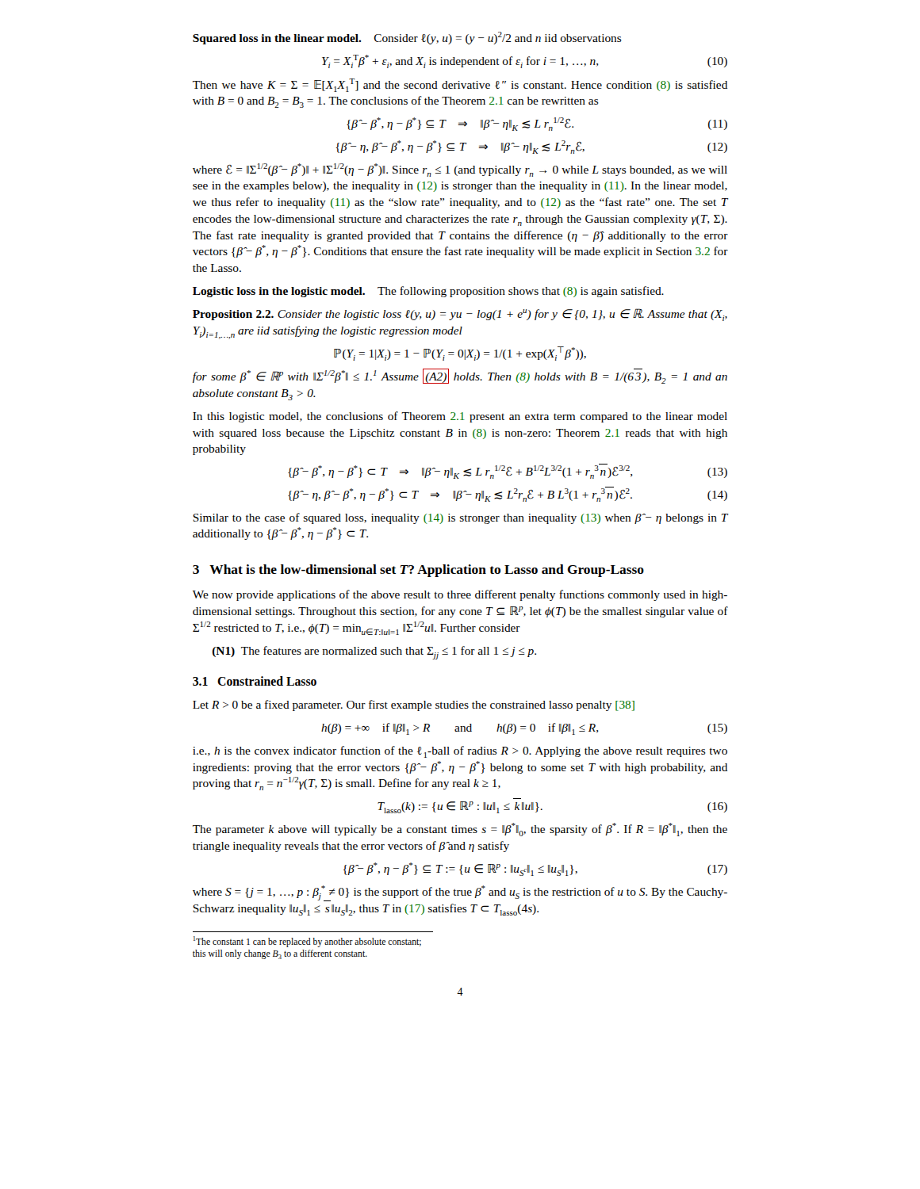Squared loss in the linear model. Consider ℓ(y, u) = (y − u)2/2 and n iid observations
Yi = XiTβ* + εi, and Xi is independent of εi for i = 1, …, n, (10)
Then we have K = Σ = 𝔼[X1X1T] and the second derivative ℓ″ is constant. Hence condition (8) is satisfied with B = 0 and B2 = B3 = 1. The conclusions of the Theorem 2.1 can be rewritten as
{β̂ − β*, η − β*} ⊆ T ⇒ ‖β̂ − η‖K ≲ L rn1/2ℰ. (11)
{β̂ − η, β̂ − β*, η − β*} ⊆ T ⇒ ‖β̂ − η‖K ≲ L2rn ℰ, (12)
where ℰ = ‖Σ1/2(β̂ − β*)‖ + ‖Σ1/2(η − β*)‖. Since rn ≤ 1 (and typically rn → 0 while L stays bounded, as we will see in the examples below), the inequality in (12) is stronger than the inequality in (11). In the linear model, we thus refer to inequality (11) as the “slow rate” inequality, and to (12) as the “fast rate” one. The set T encodes the low-dimensional structure and characterizes the rate rn through the Gaussian complexity γ(T, Σ). The fast rate inequality is granted provided that T contains the difference (η − β̂) additionally to the error vectors {β̂ − β*, η − β*}. Conditions that ensure the fast rate inequality will be made explicit in Section 3.2 for the Lasso.
Logistic loss in the logistic model. The following proposition shows that (8) is again satisfied.
Proposition 2.2. Consider the logistic loss ℓ(y, u) = yu − log(1 + eu) for y ∈ {0, 1}, u ∈ ℝ. Assume that (Xi, Yi)i=1,…,n are iid satisfying the logistic regression model
ℙ(Yi = 1|Xi) = 1 − ℙ(Yi = 0|Xi) = 1/(1 + exp(Xi⊤β*)),
for some β* ∈ ℝp with ‖Σ1/2β*‖ ≤ 1.1 Assume (A2) holds. Then (8) holds with B = 1/(63), B2 = 1 and an absolute constant B3 > 0.
In this logistic model, the conclusions of Theorem 2.1 present an extra term compared to the linear model with squared loss because the Lipschitz constant B in (8) is non-zero: Theorem 2.1 reads that with high probability
{β̂ − β*, η − β*} ⊂ T ⇒ ‖β̂ − η‖K ≲ L rn1/2ℰ + B1/2L3/2(1 + rn3n)ℰ3/2, (13)
{β̂ − η, β̂ − β*, η − β*} ⊂ T ⇒ ‖β̂ − η‖K ≲ L2rn ℰ + B L3(1 + rn3n)ℰ2. (14)
Similar to the case of squared loss, inequality (14) is stronger than inequality (13) when β̂ − η belongs in T additionally to {β̂ − β*, η − β*} ⊂ T.
3 What is the low-dimensional set T? Application to Lasso and Group-Lasso
We now provide applications of the above result to three different penalty functions commonly used in high-dimensional settings. Throughout this section, for any cone T ⊆ ℝp, let ϕ(T) be the smallest singular value of Σ1/2 restricted to T, i.e., ϕ(T) = minu∈T:‖u‖=1 ‖Σ1/2u‖. Further consider
(N1) The features are normalized such that Σjj ≤ 1 for all 1 ≤ j ≤ p.
3.1 Constrained Lasso
Let R > 0 be a fixed parameter. Our first example studies the constrained lasso penalty [38]
h(β) = +∞ if ‖β‖1 > R and h(β) = 0 if ‖β‖1 ≤ R, (15)
i.e., h is the convex indicator function of the ℓ1-ball of radius R > 0. Applying the above result requires two ingredients: proving that the error vectors {β̂ − β*, η − β*} belong to some set T with high probability, and proving that rn = n−1/2γ(T, Σ) is small. Define for any real k ≥ 1,
Tlasso(k) := {u ∈ ℝp : ‖u‖1 ≤ k‖u‖}. (16)
The parameter k above will typically be a constant times s = ‖β*‖0, the sparsity of β*. If R = ‖β*‖1, then the triangle inequality reveals that the error vectors of β̂ and η satisfy
{β̂ − β*, η − β*} ⊆ T := {u ∈ ℝp : ‖uSc‖1 ≤ ‖uS‖1}, (17)
where S = {j = 1, …, p : βj* ≠ 0} is the support of the true β* and uS is the restriction of u to S. By the Cauchy-Schwarz inequality ‖uS‖1 ≤ s‖uS‖2, thus T in (17) satisfies T ⊂ Tlasso(4s).
1The constant 1 can be replaced by another absolute constant; this will only change B3 to a different constant.
4